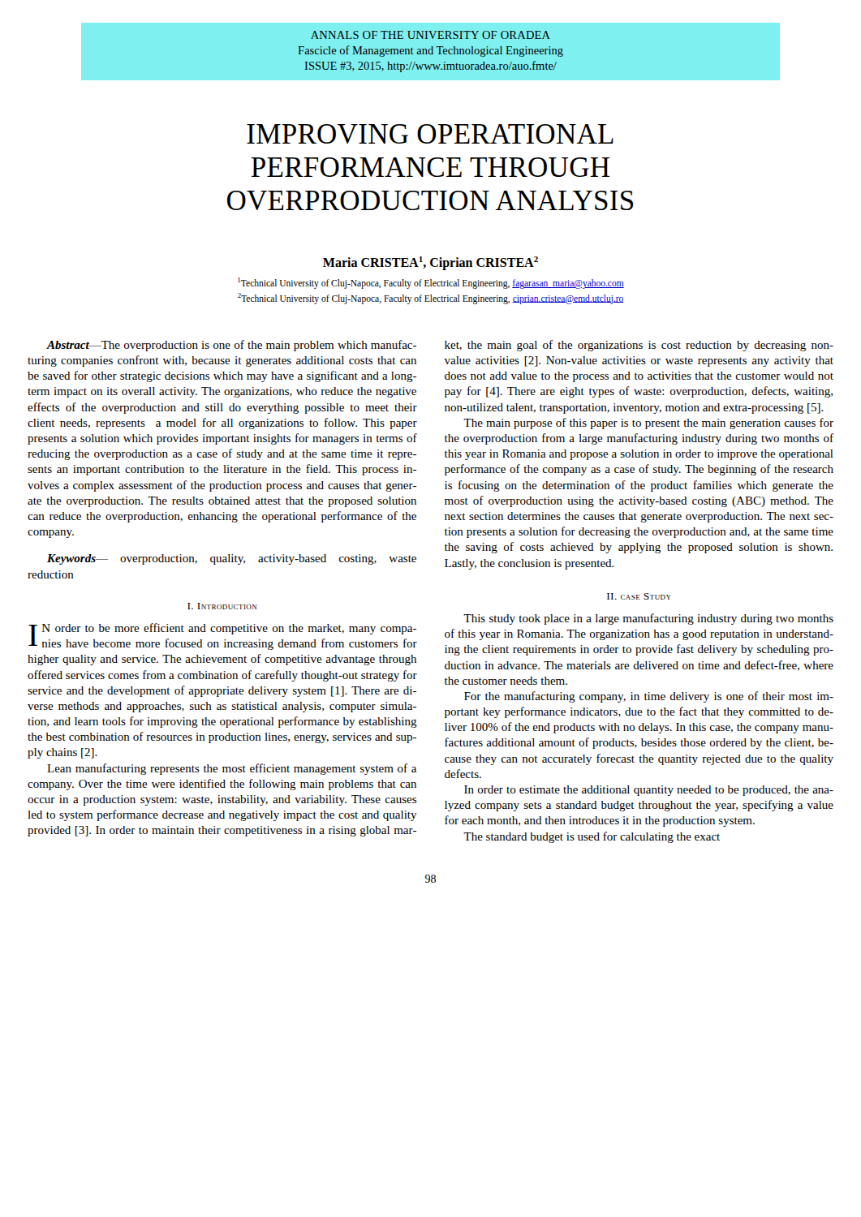ANNALS OF THE UNIVERSITY OF ORADEA
Fascicle of Management and Technological Engineering
ISSUE #3, 2015, http://www.imtuoradea.ro/auo.fmte/
IMPROVING OPERATIONAL PERFORMANCE THROUGH OVERPRODUCTION ANALYSIS
Maria CRISTEA1, Ciprian CRISTEA2
1Technical University of Cluj-Napoca, Faculty of Electrical Engineering, fagarasan_maria@yahoo.com
2Technical University of Cluj-Napoca, Faculty of Electrical Engineering, ciprian.cristea@emd.utcluj.ro
Abstract—The overproduction is one of the main problem which manufacturing companies confront with, because it generates additional costs that can be saved for other strategic decisions which may have a significant and a long-term impact on its overall activity. The organizations, who reduce the negative effects of the overproduction and still do everything possible to meet their client needs, represents a model for all organizations to follow. This paper presents a solution which provides important insights for managers in terms of reducing the overproduction as a case of study and at the same time it represents an important contribution to the literature in the field. This process involves a complex assessment of the production process and causes that generate the overproduction. The results obtained attest that the proposed solution can reduce the overproduction, enhancing the operational performance of the company.
Keywords— overproduction, quality, activity-based costing, waste reduction
I. Introduction
IN order to be more efficient and competitive on the market, many companies have become more focused on increasing demand from customers for higher quality and service. The achievement of competitive advantage through offered services comes from a combination of carefully thought-out strategy for service and the development of appropriate delivery system [1]. There are diverse methods and approaches, such as statistical analysis, computer simulation, and learn tools for improving the operational performance by establishing the best combination of resources in production lines, energy, services and supply chains [2].
Lean manufacturing represents the most efficient management system of a company. Over the time were identified the following main problems that can occur in a production system: waste, instability, and variability. These causes led to system performance decrease and negatively impact the cost and quality provided [3]. In order to maintain their competitiveness in a rising global market, the main goal of the organizations is cost reduction by decreasing non-value activities [2]. Non-value activities or waste represents any activity that does not add value to the process and to activities that the customer would not pay for [4]. There are eight types of waste: overproduction, defects, waiting, non-utilized talent, transportation, inventory, motion and extra-processing [5].
The main purpose of this paper is to present the main generation causes for the overproduction from a large manufacturing industry during two months of this year in Romania and propose a solution in order to improve the operational performance of the company as a case of study. The beginning of the research is focusing on the determination of the product families which generate the most of overproduction using the activity-based costing (ABC) method. The next section determines the causes that generate overproduction. The next section presents a solution for decreasing the overproduction and, at the same time the saving of costs achieved by applying the proposed solution is shown. Lastly, the conclusion is presented.
II. case Study
This study took place in a large manufacturing industry during two months of this year in Romania. The organization has a good reputation in understanding the client requirements in order to provide fast delivery by scheduling production in advance. The materials are delivered on time and defect-free, where the customer needs them.
For the manufacturing company, in time delivery is one of their most important key performance indicators, due to the fact that they committed to deliver 100% of the end products with no delays. In this case, the company manufactures additional amount of products, besides those ordered by the client, because they can not accurately forecast the quantity rejected due to the quality defects.
In order to estimate the additional quantity needed to be produced, the analyzed company sets a standard budget throughout the year, specifying a value for each month, and then introduces it in the production system.
The standard budget is used for calculating the exact
98